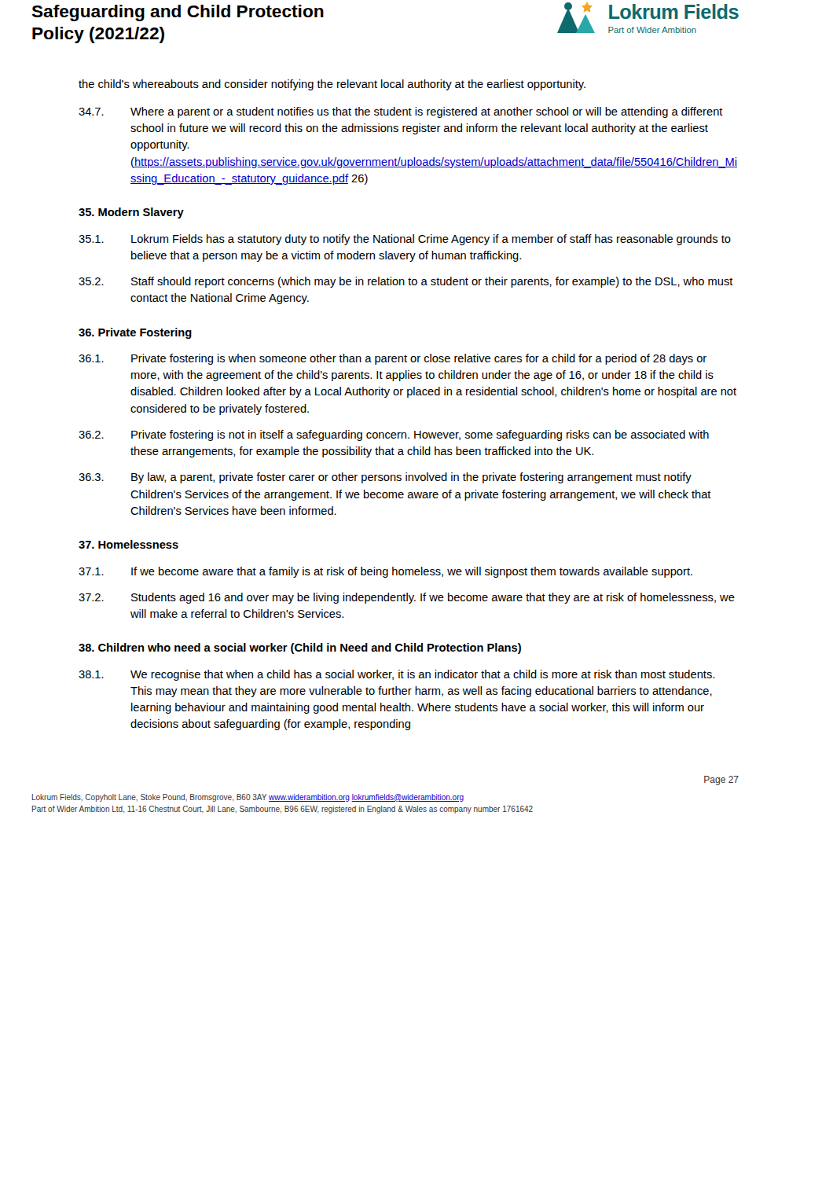Safeguarding and Child Protection
Policy (2021/22)
Lokrum Fields
Part of Wider Ambition
the child's whereabouts and consider notifying the relevant local authority at the earliest opportunity.
34.7. Where a parent or a student notifies us that the student is registered at another school or will be attending a different school in future we will record this on the admissions register and inform the relevant local authority at the earliest opportunity.
(https://assets.publishing.service.gov.uk/government/uploads/system/uploads/attachment_data/file/550416/Children_Missing_Education_-_statutory_guidance.pdf 26)
35. Modern Slavery
35.1. Lokrum Fields has a statutory duty to notify the National Crime Agency if a member of staff has reasonable grounds to believe that a person may be a victim of modern slavery of human trafficking.
35.2. Staff should report concerns (which may be in relation to a student or their parents, for example) to the DSL, who must contact the National Crime Agency.
36. Private Fostering
36.1. Private fostering is when someone other than a parent or close relative cares for a child for a period of 28 days or more, with the agreement of the child's parents. It applies to children under the age of 16, or under 18 if the child is disabled. Children looked after by a Local Authority or placed in a residential school, children's home or hospital are not considered to be privately fostered.
36.2. Private fostering is not in itself a safeguarding concern. However, some safeguarding risks can be associated with these arrangements, for example the possibility that a child has been trafficked into the UK.
36.3. By law, a parent, private foster carer or other persons involved in the private fostering arrangement must notify Children's Services of the arrangement. If we become aware of a private fostering arrangement, we will check that Children's Services have been informed.
37. Homelessness
37.1. If we become aware that a family is at risk of being homeless, we will signpost them towards available support.
37.2. Students aged 16 and over may be living independently. If we become aware that they are at risk of homelessness, we will make a referral to Children's Services.
38. Children who need a social worker (Child in Need and Child Protection Plans)
38.1. We recognise that when a child has a social worker, it is an indicator that a child is more at risk than most students. This may mean that they are more vulnerable to further harm, as well as facing educational barriers to attendance, learning behaviour and maintaining good mental health. Where students have a social worker, this will inform our decisions about safeguarding (for example, responding
Page 27
Lokrum Fields, Copyholt Lane, Stoke Pound, Bromsgrove, B60 3AY www.widerambition.org lokrumfields@widerambition.org
Part of Wider Ambition Ltd, 11-16 Chestnut Court, Jill Lane, Sambourne, B96 6EW, registered in England & Wales as company number 1761642